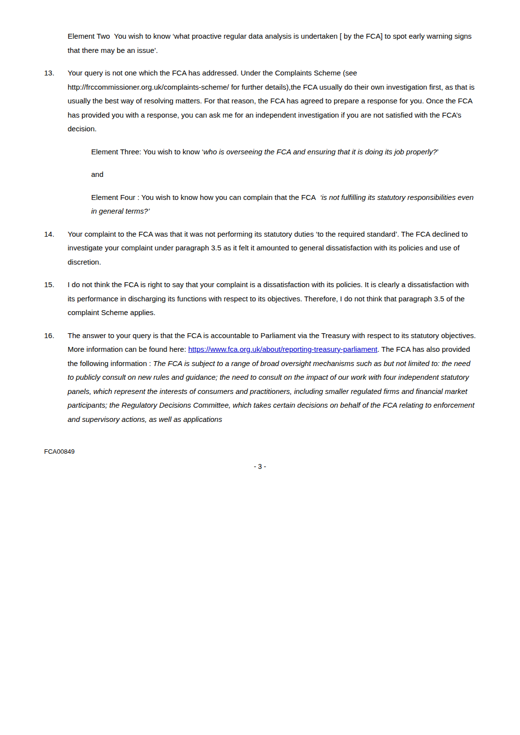Element Two You wish to know ‘what proactive regular data analysis is undertaken [ by the FCA] to spot early warning signs that there may be an issue’.
Your query is not one which the FCA has addressed. Under the Complaints Scheme (see http://frccommissioner.org.uk/complaints-scheme/ for further details),the FCA usually do their own investigation first, as that is usually the best way of resolving matters. For that reason, the FCA has agreed to prepare a response for you. Once the FCA has provided you with a response, you can ask me for an independent investigation if you are not satisfied with the FCA’s decision.
Element Three: You wish to know ‘who is overseeing the FCA and ensuring that it is doing its job properly?’
and
Element Four : You wish to know how you can complain that the FCA ‘is not fulfilling its statutory responsibilities even in general terms?’
Your complaint to the FCA was that it was not performing its statutory duties ‘to the required standard’. The FCA declined to investigate your complaint under paragraph 3.5 as it felt it amounted to general dissatisfaction with its policies and use of discretion.
I do not think the FCA is right to say that your complaint is a dissatisfaction with its policies. It is clearly a dissatisfaction with its performance in discharging its functions with respect to its objectives. Therefore, I do not think that paragraph 3.5 of the complaint Scheme applies.
The answer to your query is that the FCA is accountable to Parliament via the Treasury with respect to its statutory objectives. More information can be found here: https://www.fca.org.uk/about/reporting-treasury-parliament. The FCA has also provided the following information : The FCA is subject to a range of broad oversight mechanisms such as but not limited to: the need to publicly consult on new rules and guidance; the need to consult on the impact of our work with four independent statutory panels, which represent the interests of consumers and practitioners, including smaller regulated firms and financial market participants; the Regulatory Decisions Committee, which takes certain decisions on behalf of the FCA relating to enforcement and supervisory actions, as well as applications
FCA00849
- 3 -